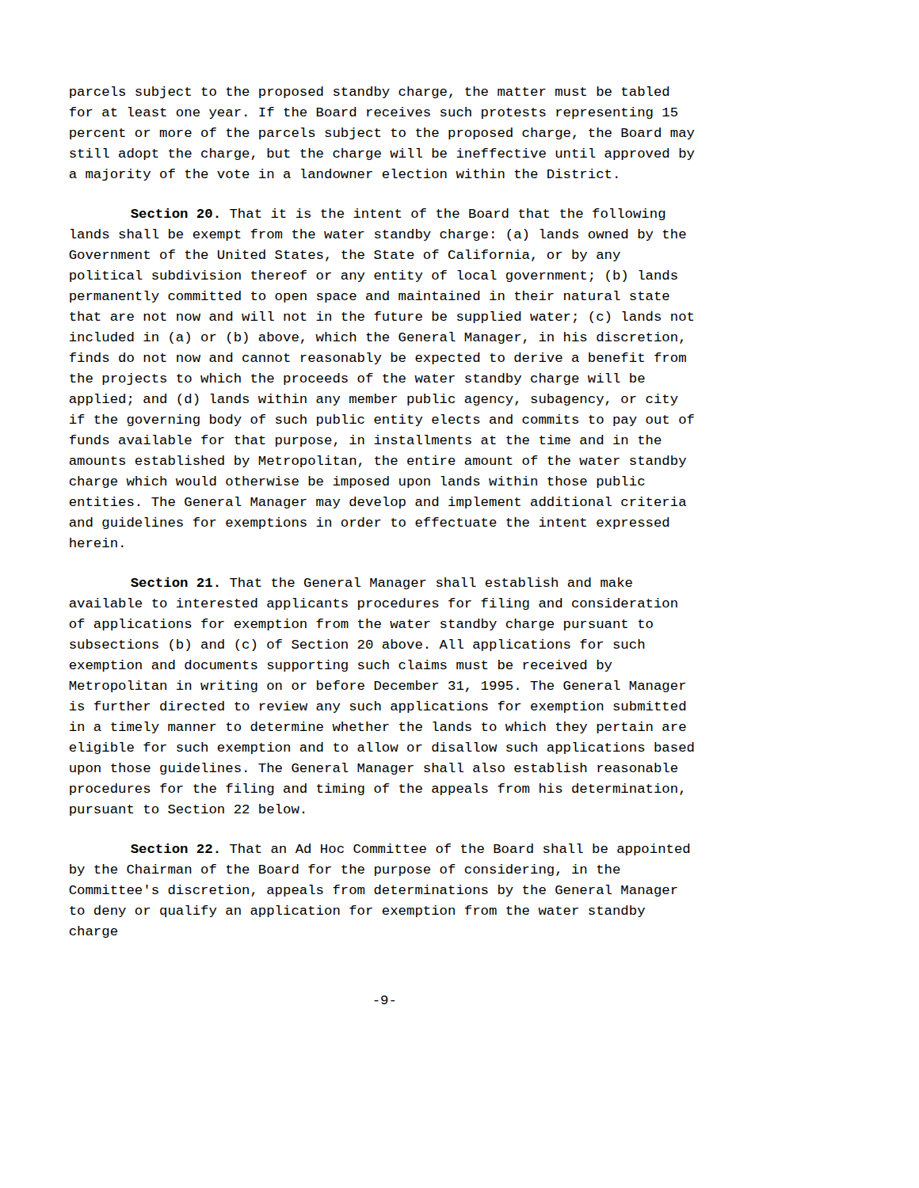parcels subject to the proposed standby charge, the matter must be tabled for at least one year. If the Board receives such protests representing 15 percent or more of the parcels subject to the proposed charge, the Board may still adopt the charge, but the charge will be ineffective until approved by a majority of the vote in a landowner election within the District.
Section 20. That it is the intent of the Board that the following lands shall be exempt from the water standby charge: (a) lands owned by the Government of the United States, the State of California, or by any political subdivision thereof or any entity of local government; (b) lands permanently committed to open space and maintained in their natural state that are not now and will not in the future be supplied water; (c) lands not included in (a) or (b) above, which the General Manager, in his discretion, finds do not now and cannot reasonably be expected to derive a benefit from the projects to which the proceeds of the water standby charge will be applied; and (d) lands within any member public agency, subagency, or city if the governing body of such public entity elects and commits to pay out of funds available for that purpose, in installments at the time and in the amounts established by Metropolitan, the entire amount of the water standby charge which would otherwise be imposed upon lands within those public entities. The General Manager may develop and implement additional criteria and guidelines for exemptions in order to effectuate the intent expressed herein.
Section 21. That the General Manager shall establish and make available to interested applicants procedures for filing and consideration of applications for exemption from the water standby charge pursuant to subsections (b) and (c) of Section 20 above. All applications for such exemption and documents supporting such claims must be received by Metropolitan in writing on or before December 31, 1995. The General Manager is further directed to review any such applications for exemption submitted in a timely manner to determine whether the lands to which they pertain are eligible for such exemption and to allow or disallow such applications based upon those guidelines. The General Manager shall also establish reasonable procedures for the filing and timing of the appeals from his determination, pursuant to Section 22 below.
Section 22. That an Ad Hoc Committee of the Board shall be appointed by the Chairman of the Board for the purpose of considering, in the Committee's discretion, appeals from determinations by the General Manager to deny or qualify an application for exemption from the water standby charge
-9-